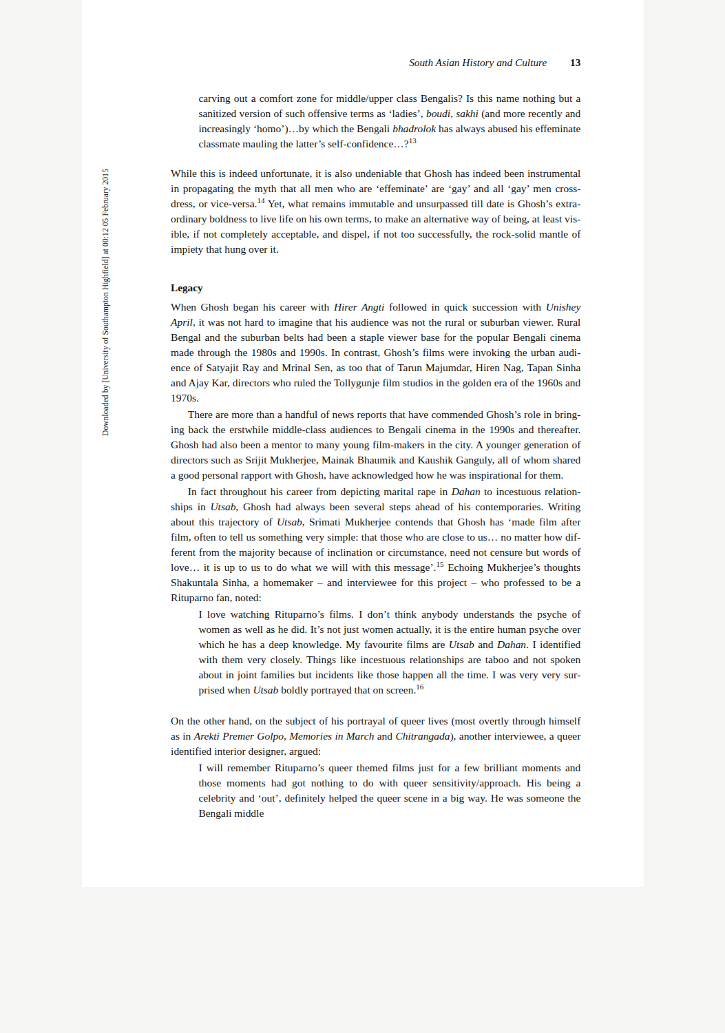Downloaded by [University of Southampton Highfield] at 00:12 05 February 2015
South Asian History and Culture 13
carving out a comfort zone for middle/upper class Bengalis? Is this name nothing but a sanitized version of such offensive terms as ‘ladies’, boudi, sakhi (and more recently and increasingly ‘homo’)…by which the Bengali bhadrolok has always abused his effeminate classmate mauling the latter’s self-confidence…?13
While this is indeed unfortunate, it is also undeniable that Ghosh has indeed been instrumental in propagating the myth that all men who are ‘effeminate’ are ‘gay’ and all ‘gay’ men cross-dress, or vice-versa.14 Yet, what remains immutable and unsurpassed till date is Ghosh’s extraordinary boldness to live life on his own terms, to make an alternative way of being, at least visible, if not completely acceptable, and dispel, if not too successfully, the rock-solid mantle of impiety that hung over it.
Legacy
When Ghosh began his career with Hirer Angti followed in quick succession with Unishey April, it was not hard to imagine that his audience was not the rural or suburban viewer. Rural Bengal and the suburban belts had been a staple viewer base for the popular Bengali cinema made through the 1980s and 1990s. In contrast, Ghosh’s films were invoking the urban audience of Satyajit Ray and Mrinal Sen, as too that of Tarun Majumdar, Hiren Nag, Tapan Sinha and Ajay Kar, directors who ruled the Tollygunje film studios in the golden era of the 1960s and 1970s.
There are more than a handful of news reports that have commended Ghosh’s role in bringing back the erstwhile middle-class audiences to Bengali cinema in the 1990s and thereafter. Ghosh had also been a mentor to many young film-makers in the city. A younger generation of directors such as Srijit Mukherjee, Mainak Bhaumik and Kaushik Ganguly, all of whom shared a good personal rapport with Ghosh, have acknowledged how he was inspirational for them.
In fact throughout his career from depicting marital rape in Dahan to incestuous relationships in Utsab, Ghosh had always been several steps ahead of his contemporaries. Writing about this trajectory of Utsab, Srimati Mukherjee contends that Ghosh has ‘made film after film, often to tell us something very simple: that those who are close to us… no matter how different from the majority because of inclination or circumstance, need not censure but words of love… it is up to us to do what we will with this message’.15 Echoing Mukherjee’s thoughts Shakuntala Sinha, a homemaker – and interviewee for this project – who professed to be a Rituparno fan, noted:
I love watching Rituparno’s films. I don’t think anybody understands the psyche of women as well as he did. It’s not just women actually, it is the entire human psyche over which he has a deep knowledge. My favourite films are Utsab and Dahan. I identified with them very closely. Things like incestuous relationships are taboo and not spoken about in joint families but incidents like those happen all the time. I was very very surprised when Utsab boldly portrayed that on screen.16
On the other hand, on the subject of his portrayal of queer lives (most overtly through himself as in Arekti Premer Golpo, Memories in March and Chitrangada), another interviewee, a queer identified interior designer, argued:
I will remember Rituparno’s queer themed films just for a few brilliant moments and those moments had got nothing to do with queer sensitivity/approach. His being a celebrity and ‘out’, definitely helped the queer scene in a big way. He was someone the Bengali middle